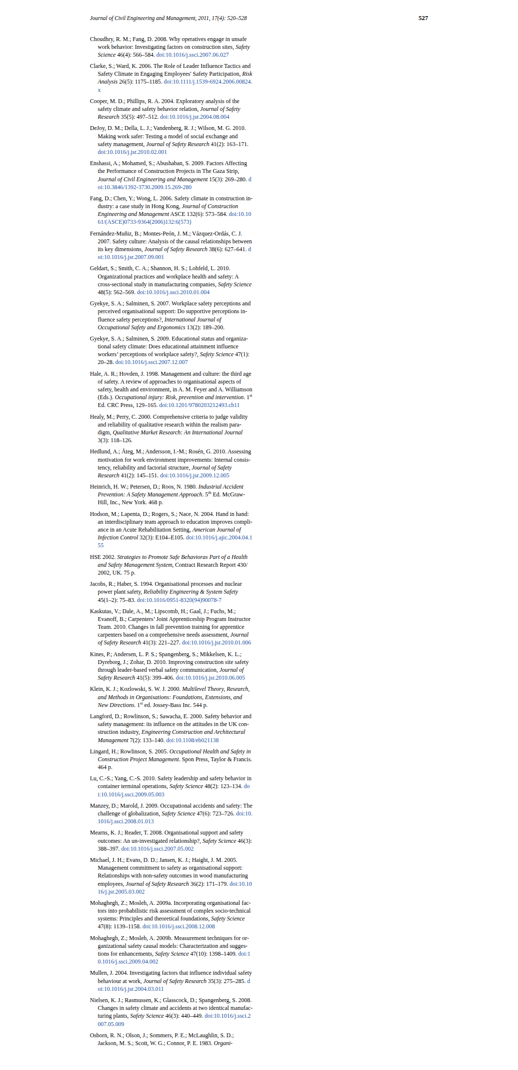Journal of Civil Engineering and Management, 2011, 17(4): 520–528
527
Choudhry, R. M.; Fang, D. 2008. Why operatives engage in unsafe work behavior: Investigating factors on construction sites, Safety Science 46(4): 566–584. doi:10.1016/j.ssci.2007.06.027
Clarke, S.; Ward, K. 2006. The Role of Leader Influence Tactics and Safety Climate in Engaging Employees' Safety Participation, Risk Analysis 26(5): 1175–1185. doi:10.1111/j.1539-6924.2006.00824.x
Cooper, M. D.; Phillips, R. A. 2004. Exploratory analysis of the safety climate and safety behavior relation, Journal of Safety Research 35(5): 497–512. doi:10.1016/j.jsr.2004.08.004
DeJoy, D. M.; Della, L. J.; Vandenberg, R. J.; Wilson, M. G. 2010. Making work safer: Testing a model of social exchange and safety management, Journal of Safety Research 41(2): 163–171. doi:10.1016/j.jsr.2010.02.001
Enshassi, A.; Mohamed, S.; Abushaban, S. 2009. Factors Affecting the Performance of Construction Projects in The Gaza Strip, Journal of Civil Engineering and Management 15(3): 269–280. doi:10.3846/1392-3730.2009.15.269-280
Fang, D.; Chen, Y.; Wong, L. 2006. Safety climate in construction industry: a case study in Hong Kong, Journal of Construction Engineering and Management ASCE 132(6): 573–584. doi:10.1061/(ASCE)0733-9364(2006)132:6(573)
Fernández-Muñiz, B.; Montes-Peón, J. M.; Vázquez-Ordás, C. J. 2007. Safety culture: Analysis of the causal relationships between its key dimensions, Journal of Safety Research 38(6): 627–641. doi:10.1016/j.jsr.2007.09.001
Geldart, S.; Smith, C. A.; Shannon, H. S.; Lohfeld, L. 2010. Organizational practices and workplace health and safety: A cross-sectional study in manufacturing companies, Safety Science 48(5): 562–569. doi:10.1016/j.ssci.2010.01.004
Gyekye, S. A.; Salminen, S. 2007. Workplace safety perceptions and perceived organisational support: Do supportive perceptions influence safety perceptions?, International Journal of Occupational Safety and Ergonomics 13(2): 189–200.
Gyekye, S. A.; Salminen, S. 2009. Educational status and organizational safety climate: Does educational attainment influence workers’ perceptions of workplace safety?, Safety Science 47(1): 20–28. doi:10.1016/j.ssci.2007.12.007
Hale, A. R.; Hovden, J. 1998. Management and culture: the third age of safety. A review of approaches to organisational aspects of safety, health and environment, in A. M. Feyer and A. Williamson (Eds.). Occupational injury: Risk, prevention and intervention. 1st Ed. CRC Press, 129–165. doi:10.1201/9780203212493.ch11
Healy, M.; Perry, C. 2000. Comprehensive criteria to judge validity and reliability of qualitative research within the realism paradigm, Qualitative Market Research: An International Journal 3(3): 118–126.
Hedlund, A.; Åteg, M.; Andersson, I.-M.; Rosén, G. 2010. Assessing motivation for work environment improvements: Internal consistency, reliability and factorial structure, Journal of Safety Research 41(2): 145–151. doi:10.1016/j.jsr.2009.12.005
Heinrich, H. W.; Petersen, D.; Roos, N. 1980. Industrial Accident Prevention: A Safety Management Approach. 5th Ed. McGraw-Hill, Inc., New York. 468 p.
Hodson, M.; Lapenta, D.; Rogers, S.; Nace, N. 2004. Hand in hand: an interdisciplinary team approach to education improves compliance in an Acute Rehabilitation Setting, American Journal of Infection Control 32(3): E104–E105. doi:10.1016/j.ajic.2004.04.155
HSE 2002. Strategies to Promote Safe Behavioras Part of a Health and Safety Management System, Contract Research Report 430/ 2002, UK. 75 p.
Jacobs, R.; Haber, S. 1994. Organisational processes and nuclear power plant safety, Reliability Engineering & System Safety 45(1–2): 75–83. doi:10.1016/0951-8320(94)90078-7
Kaskutas, V.; Dale, A., M.; Lipscomb, H.; Gaal, J.; Fuchs, M.; Evanoff, B.; Carpenters’ Joint Apprenticeship Program Instructor Team. 2010. Changes in fall prevention training for apprentice carpenters based on a comprehensive needs assessment, Journal of Safety Research 41(3): 221–227. doi:10.1016/j.jsr.2010.01.006
Kines, P.; Andersen, L. P. S.; Spangenberg, S.; Mikkelsen, K. L.; Dyreborg, J.; Zohar, D. 2010. Improving construction site safety through leader-based verbal safety communication, Journal of Safety Research 41(5): 399–406. doi:10.1016/j.jsr.2010.06.005
Klein, K. J.; Kozlowski, S. W. J. 2000. Multilevel Theory, Research, and Methods in Organisations: Foundations, Extensions, and New Directions. 1st ed. Jossey-Bass Inc. 544 p.
Langford, D.; Rowlinson, S.; Sawacha, E. 2000. Safety behavior and safety management: its influence on the attitudes in the UK construction industry, Engineering Construction and Architectural Management 7(2): 133–140. doi:10.1108/eb021138
Lingard, H.; Rowlinson, S. 2005. Occupational Health and Safety in Construction Project Management. Spon Press, Taylor & Francis. 464 p.
Lu, C.-S.; Yang, C.-S. 2010. Safety leadership and safety behavior in container terminal operations, Safety Science 48(2): 123–134. doi:10.1016/j.ssci.2009.05.003
Manzey, D.; Marold, J. 2009. Occupational accidents and safety: The challenge of globalization, Safety Science 47(6): 723–726. doi:10.1016/j.ssci.2008.01.013
Mearns, K. J.; Reader, T. 2008. Organisational support and safety outcomes: An un-investigated relationship?, Safety Science 46(3): 388–397. doi:10.1016/j.ssci.2007.05.002
Michael, J. H.; Evans, D. D.; Jansen, K. J.; Haight, J. M. 2005. Management commitment to safety as organisational support: Relationships with non-safety outcomes in wood manufacturing employees, Journal of Safety Research 36(2): 171–179. doi:10.1016/j.jsr.2005.03.002
Mohaghegh, Z.; Mosleh, A. 2009a. Incorporating organisational factors into probabilistic risk assessment of complex socio-technical systems: Principles and theoretical foundations, Safety Science 47(8): 1139–1158. doi:10.1016/j.ssci.2008.12.008
Mohaghegh, Z.; Mosleh, A. 2009b. Measurement techniques for organizational safety causal models: Characterization and suggestions for enhancements, Safety Science 47(10): 1398–1409. doi:10.1016/j.ssci.2009.04.002
Mullen, J. 2004. Investigating factors that influence individual safety behaviour at work, Journal of Safety Research 35(3): 275–285. doi:10.1016/j.jsr.2004.03.011
Nielsen, K. J.; Rasmussen, K.; Glasscock, D.; Spangenberg, S. 2008. Changes in safety climate and accidents at two identical manufacturing plants, Safety Science 46(3): 440–449. doi:10.1016/j.ssci.2007.05.009
Osborn, R. N.; Olson, J.; Sommers, P. E.; McLaughlin, S. D.; Jackson, M. S.; Scott, W. G.; Connor, P. E. 1983. Organi-